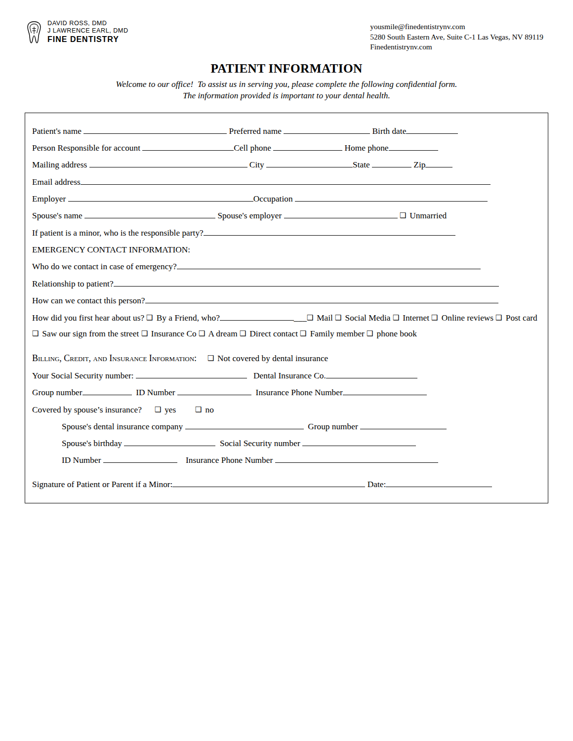DAVID ROSS, DMD
J LAWRENCE EARL, DMD
FINE DENTISTRY
yousmile@finedentistrynv.com
5280 South Eastern Ave, Suite C-1 Las Vegas, NV 89119
Finedentistrynv.com
PATIENT INFORMATION
Welcome to our office! To assist us in serving you, please complete the following confidential form.
The information provided is important to your dental health.
Patient's name Preferred name Birth date
Person Responsible for account Cell phone Home phone
Mailing address City State Zip
Email address
Employer Occupation
Spouse's name Spouse's employer ❑ Unmarried
If patient is a minor, who is the responsible party?
EMERGENCY CONTACT INFORMATION:
Who do we contact in case of emergency?
Relationship to patient?
How can we contact this person?
How did you first hear about us? ❑ By a Friend, who? ___❑ Mail ❑ Social Media ❑ Internet ❑ Online reviews ❑ Post card ❑ Saw our sign from the street ❑ Insurance Co ❑ A dream ❑ Direct contact ❑ Family member ❑ phone book
Billing, Credit, and Insurance Information: ❑ Not covered by dental insurance
Your Social Security number: Dental Insurance Co.
Group number ID Number Insurance Phone Number
Covered by spouse’s insurance? ❑ yes ❑ no
Spouse's dental insurance company Group number
Spouse's birthday Social Security number
ID Number Insurance Phone Number
Signature of Patient or Parent if a Minor: Date: